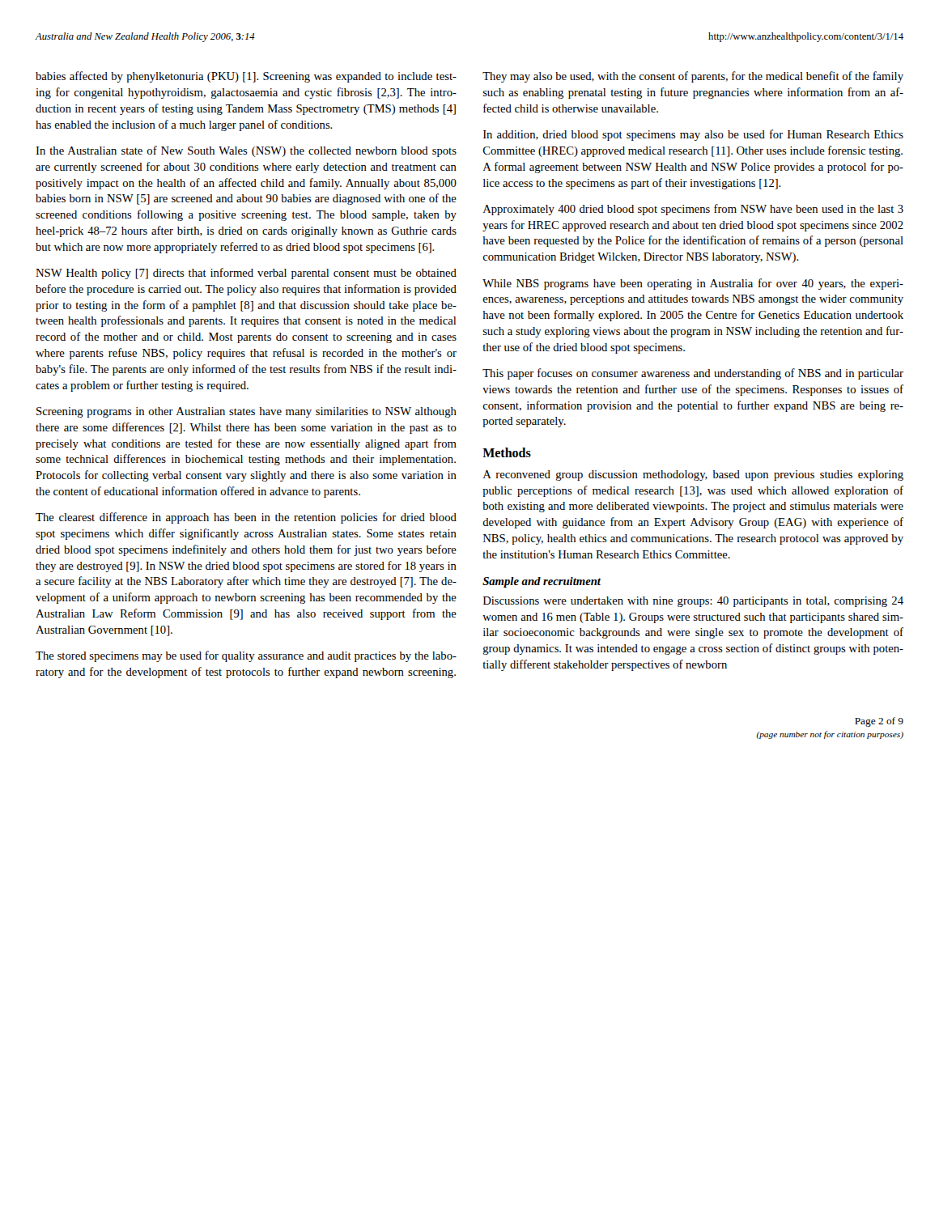Australia and New Zealand Health Policy 2006, 3:14
http://www.anzhealthpolicy.com/content/3/1/14
babies affected by phenylketonuria (PKU) [1]. Screening was expanded to include testing for congenital hypothyroidism, galactosaemia and cystic fibrosis [2,3]. The introduction in recent years of testing using Tandem Mass Spectrometry (TMS) methods [4] has enabled the inclusion of a much larger panel of conditions.
In the Australian state of New South Wales (NSW) the collected newborn blood spots are currently screened for about 30 conditions where early detection and treatment can positively impact on the health of an affected child and family. Annually about 85,000 babies born in NSW [5] are screened and about 90 babies are diagnosed with one of the screened conditions following a positive screening test. The blood sample, taken by heel-prick 48–72 hours after birth, is dried on cards originally known as Guthrie cards but which are now more appropriately referred to as dried blood spot specimens [6].
NSW Health policy [7] directs that informed verbal parental consent must be obtained before the procedure is carried out. The policy also requires that information is provided prior to testing in the form of a pamphlet [8] and that discussion should take place between health professionals and parents. It requires that consent is noted in the medical record of the mother and or child. Most parents do consent to screening and in cases where parents refuse NBS, policy requires that refusal is recorded in the mother's or baby's file. The parents are only informed of the test results from NBS if the result indicates a problem or further testing is required.
Screening programs in other Australian states have many similarities to NSW although there are some differences [2]. Whilst there has been some variation in the past as to precisely what conditions are tested for these are now essentially aligned apart from some technical differences in biochemical testing methods and their implementation. Protocols for collecting verbal consent vary slightly and there is also some variation in the content of educational information offered in advance to parents.
The clearest difference in approach has been in the retention policies for dried blood spot specimens which differ significantly across Australian states. Some states retain dried blood spot specimens indefinitely and others hold them for just two years before they are destroyed [9]. In NSW the dried blood spot specimens are stored for 18 years in a secure facility at the NBS Laboratory after which time they are destroyed [7]. The development of a uniform approach to newborn screening has been recommended by the Australian Law Reform Commission [9] and has also received support from the Australian Government [10].
The stored specimens may be used for quality assurance and audit practices by the laboratory and for the development of test protocols to further expand newborn screening. They may also be used, with the consent of parents, for the medical benefit of the family such as enabling prenatal testing in future pregnancies where information from an affected child is otherwise unavailable.
In addition, dried blood spot specimens may also be used for Human Research Ethics Committee (HREC) approved medical research [11]. Other uses include forensic testing. A formal agreement between NSW Health and NSW Police provides a protocol for police access to the specimens as part of their investigations [12].
Approximately 400 dried blood spot specimens from NSW have been used in the last 3 years for HREC approved research and about ten dried blood spot specimens since 2002 have been requested by the Police for the identification of remains of a person (personal communication Bridget Wilcken, Director NBS laboratory, NSW).
While NBS programs have been operating in Australia for over 40 years, the experiences, awareness, perceptions and attitudes towards NBS amongst the wider community have not been formally explored. In 2005 the Centre for Genetics Education undertook such a study exploring views about the program in NSW including the retention and further use of the dried blood spot specimens.
This paper focuses on consumer awareness and understanding of NBS and in particular views towards the retention and further use of the specimens. Responses to issues of consent, information provision and the potential to further expand NBS are being reported separately.
Methods
A reconvened group discussion methodology, based upon previous studies exploring public perceptions of medical research [13], was used which allowed exploration of both existing and more deliberated viewpoints. The project and stimulus materials were developed with guidance from an Expert Advisory Group (EAG) with experience of NBS, policy, health ethics and communications. The research protocol was approved by the institution's Human Research Ethics Committee.
Sample and recruitment
Discussions were undertaken with nine groups: 40 participants in total, comprising 24 women and 16 men (Table 1). Groups were structured such that participants shared similar socioeconomic backgrounds and were single sex to promote the development of group dynamics. It was intended to engage a cross section of distinct groups with potentially different stakeholder perspectives of newborn
Page 2 of 9
(page number not for citation purposes)